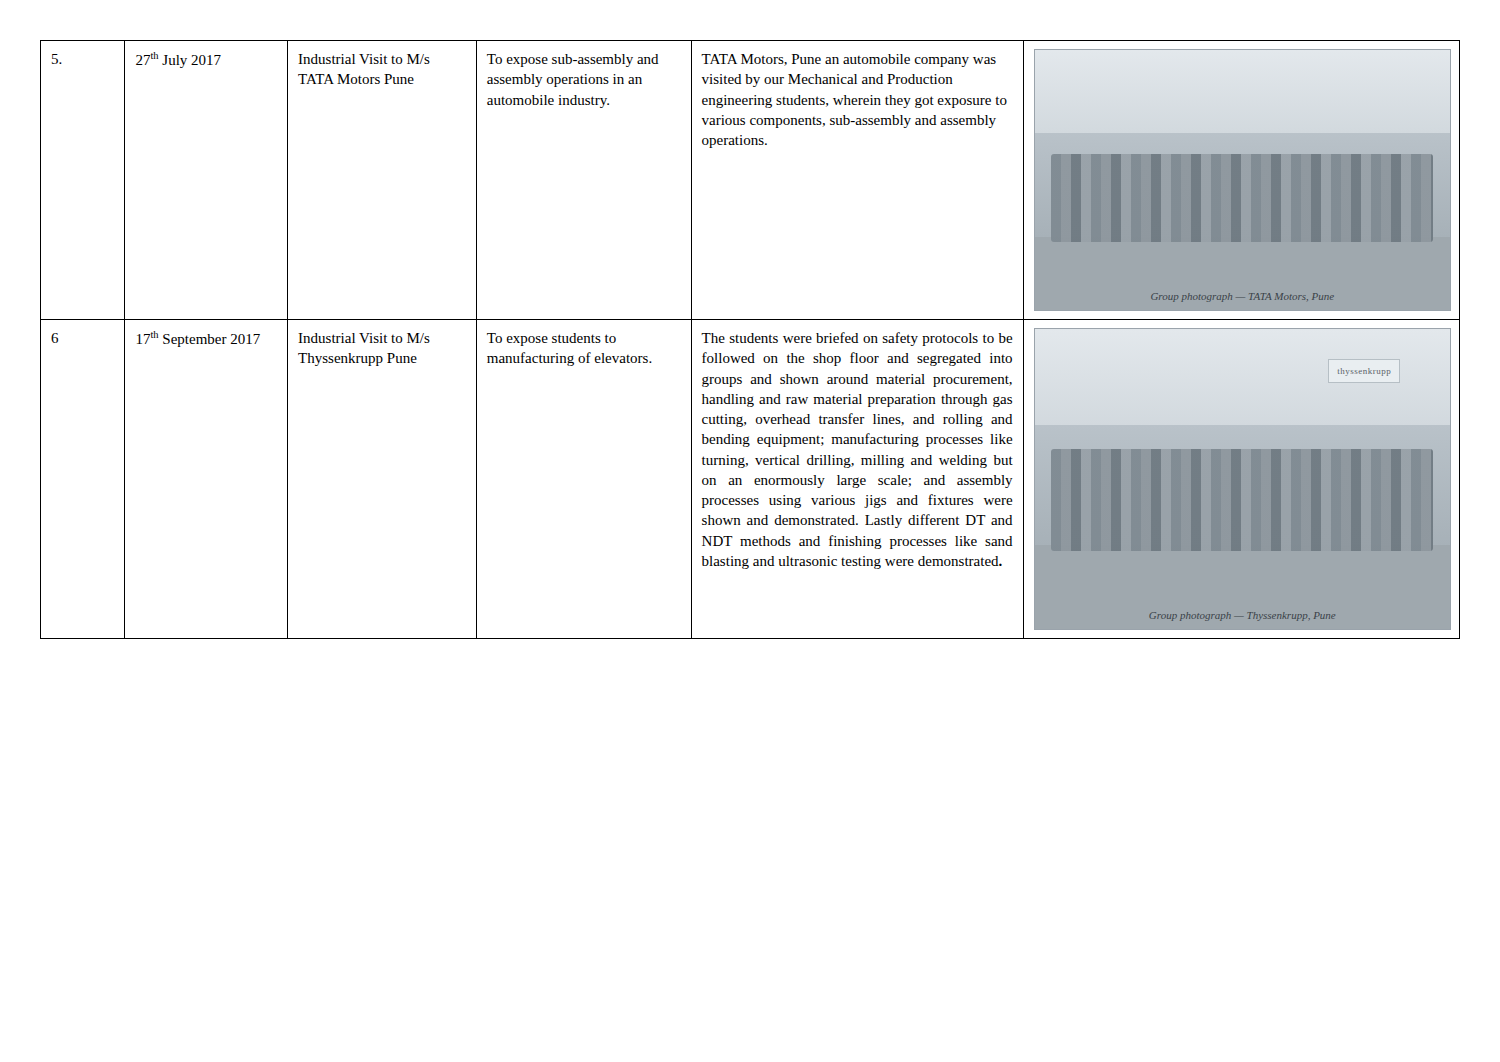| 5. | 27 th July 2017 | Industrial Visit to M/s TATA Motors Pune | To expose sub-assembly and assembly operations in an automobile industry. | TATA Motors, Pune an automobile company was visited by our Mechanical and Production engineering students, wherein they got exposure to various components, sub-assembly and assembly operations. | Group photograph — TATA Motors, Pune |
| 6 | 17 th September 2017 | Industrial Visit to M/s Thyssenkrupp Pune | To expose students to manufacturing of elevators. | The students were briefed on safety protocols to be followed on the shop floor and segregated into groups and shown around material procurement, handling and raw material preparation through gas cutting, overhead transfer lines, and rolling and bending equipment; manufacturing processes like turning, vertical drilling, milling and welding but on an enormously large scale; and assembly processes using various jigs and fixtures were shown and demonstrated. Lastly different DT and NDT methods and finishing processes like sand blasting and ultrasonic testing were demonstrated . | thyssenkrupp Group photograph — Thyssenkrupp, Pune |